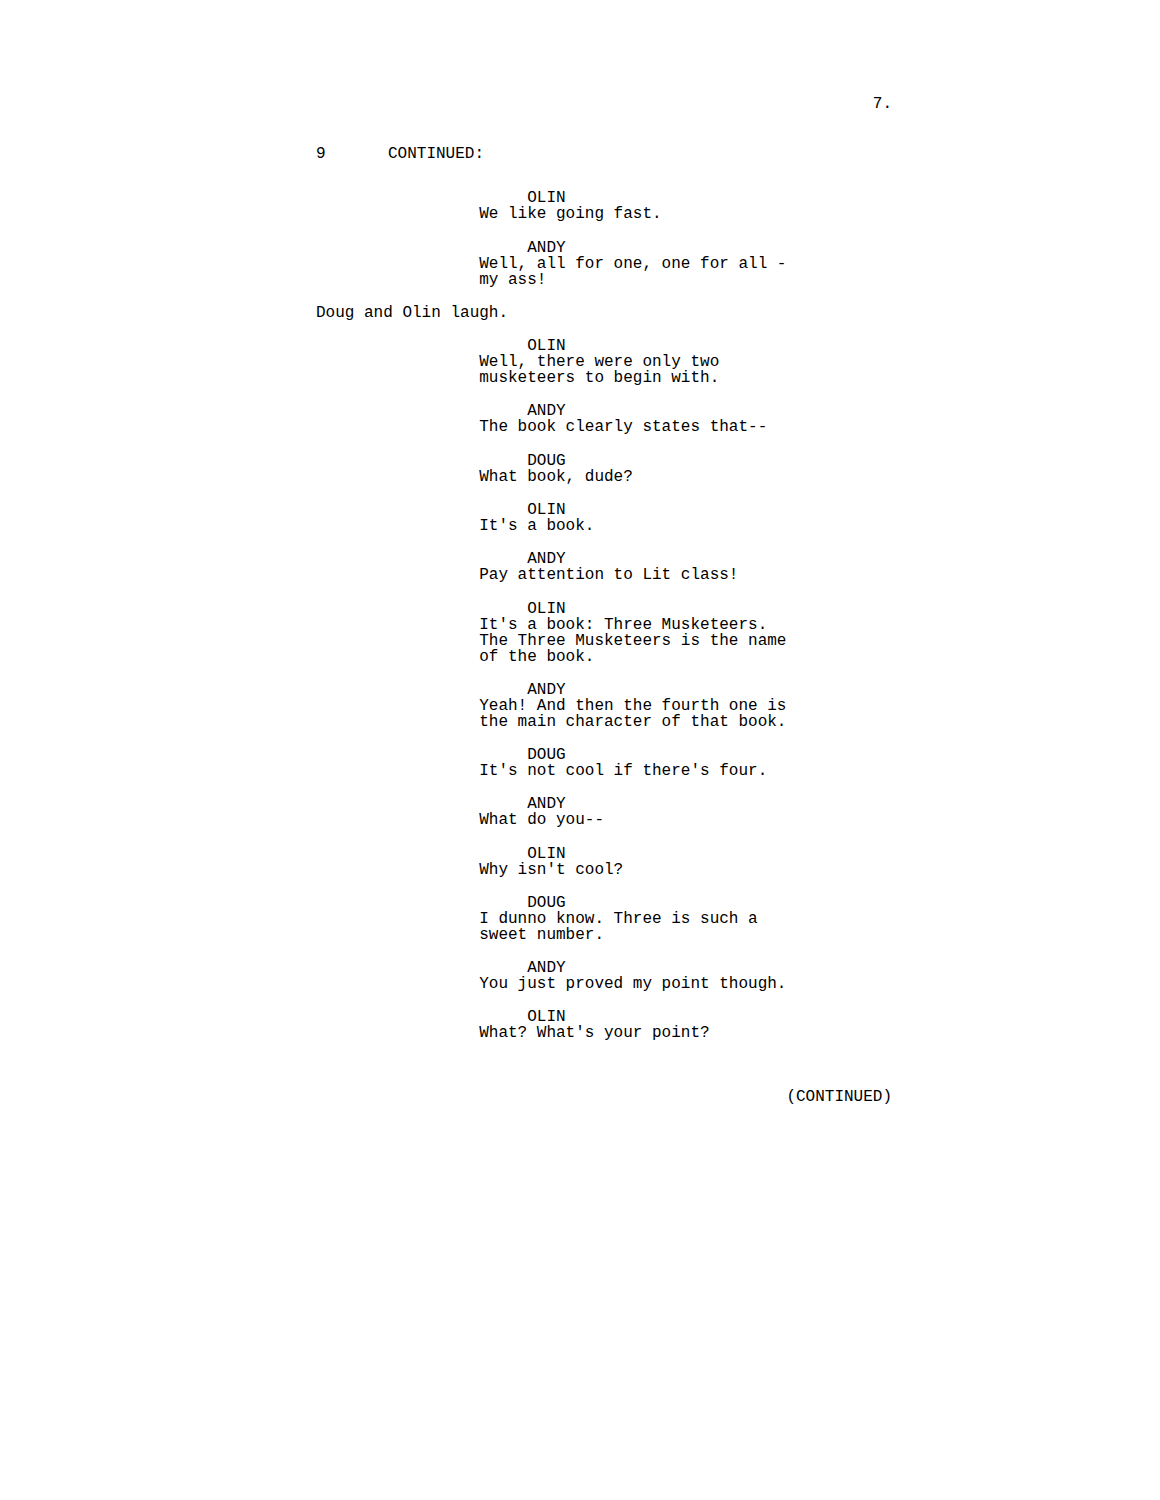7.
9 CONTINUED:
OLIN
We like going fast.
ANDY
Well, all for one, one for all - my ass!
Doug and Olin laugh.
OLIN
Well, there were only two musketeers to begin with.
ANDY
The book clearly states that--
DOUG
What book, dude?
OLIN
It's a book.
ANDY
Pay attention to Lit class!
OLIN
It's a book: Three Musketeers. The Three Musketeers is the name of the book.
ANDY
Yeah! And then the fourth one is the main character of that book.
DOUG
It's not cool if there's four.
ANDY
What do you--
OLIN
Why isn't cool?
DOUG
I dunno know. Three is such a sweet number.
ANDY
You just proved my point though.
OLIN
What? What's your point?
(CONTINUED)